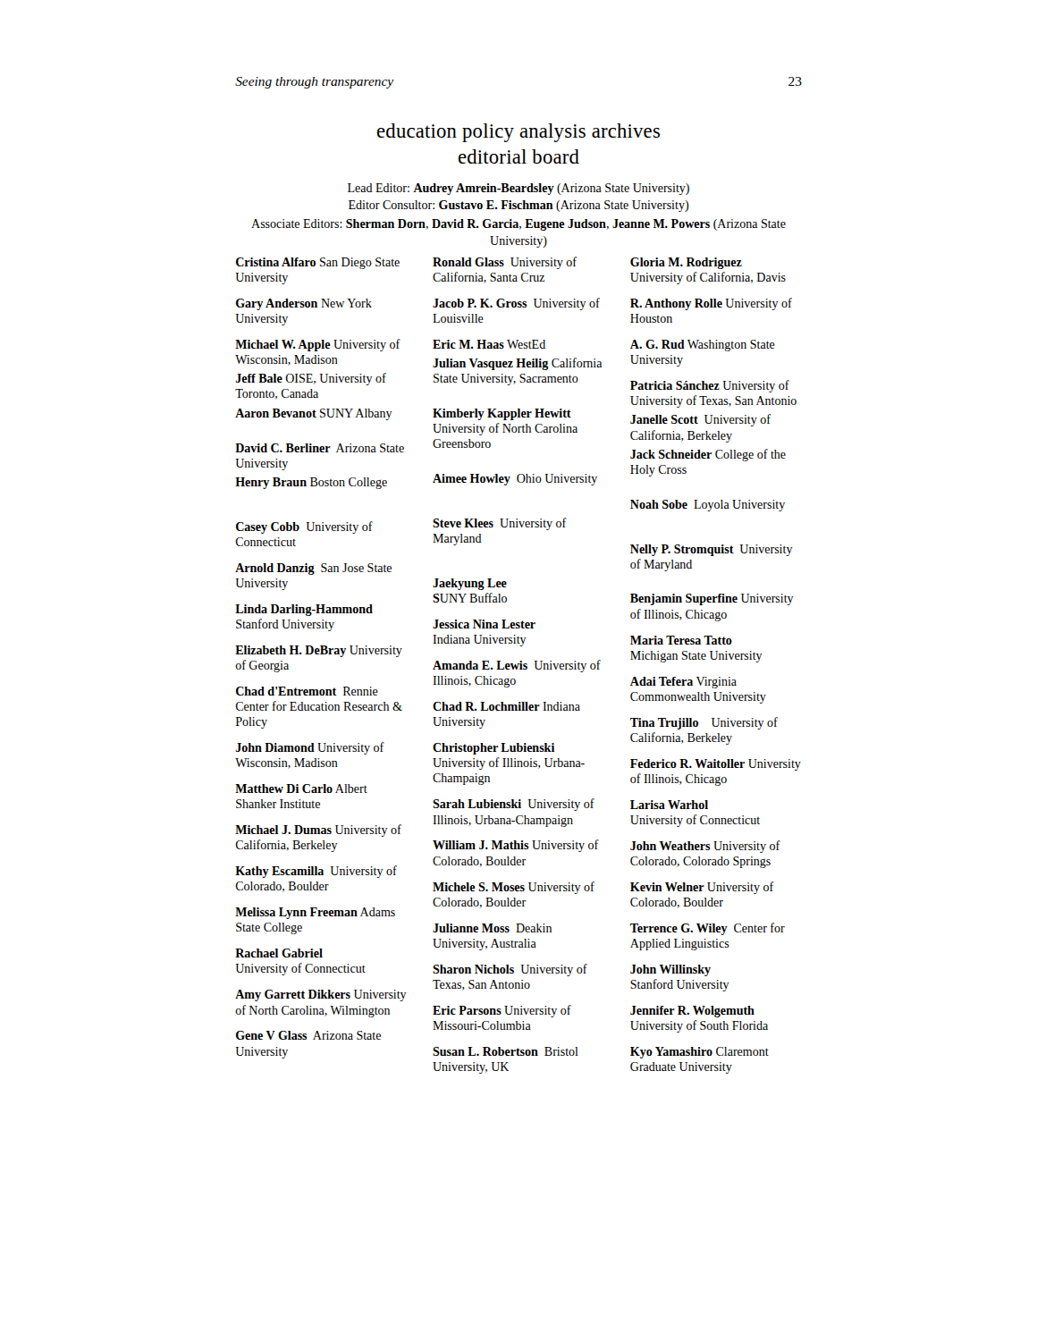Seeing through transparency 23
education policy analysis archives
editorial board
Lead Editor: Audrey Amrein-Beardsley (Arizona State University)
Editor Consultor: Gustavo E. Fischman (Arizona State University)
Associate Editors: Sherman Dorn, David R. Garcia, Eugene Judson, Jeanne M. Powers (Arizona State University)
Cristina Alfaro San Diego State University
Gary Anderson New York University
Michael W. Apple University of Wisconsin, Madison
Jeff Bale OISE, University of Toronto, Canada
Aaron Bevanot SUNY Albany
David C. Berliner Arizona State University
Henry Braun Boston College
Casey Cobb University of Connecticut
Arnold Danzig San Jose State University
Linda Darling-Hammond Stanford University
Elizabeth H. DeBray University of Georgia
Chad d'Entremont Rennie Center for Education Research & Policy
John Diamond University of Wisconsin, Madison
Matthew Di Carlo Albert Shanker Institute
Michael J. Dumas University of California, Berkeley
Kathy Escamilla University of Colorado, Boulder
Melissa Lynn Freeman Adams State College
Rachael Gabriel
University of Connecticut
Amy Garrett Dikkers University of North Carolina, Wilmington
Gene V Glass Arizona State University
Ronald Glass University of California, Santa Cruz
Jacob P. K. Gross University of Louisville
Eric M. Haas WestEd
Julian Vasquez Heilig California State University, Sacramento
Kimberly Kappler Hewitt University of North Carolina Greensboro
Aimee Howley Ohio University
Steve Klees University of Maryland
Jaekyung Lee
SUNY Buffalo
Jessica Nina Lester
Indiana University
Amanda E. Lewis University of Illinois, Chicago
Chad R. Lochmiller Indiana University
Christopher Lubienski University of Illinois, Urbana-Champaign
Sarah Lubienski University of Illinois, Urbana-Champaign
William J. Mathis University of Colorado, Boulder
Michele S. Moses University of Colorado, Boulder
Julianne Moss Deakin University, Australia
Sharon Nichols University of Texas, San Antonio
Eric Parsons University of Missouri-Columbia
Susan L. Robertson Bristol University, UK
Gloria M. Rodriguez
University of California, Davis
R. Anthony Rolle University of Houston
A. G. Rud Washington State University
Patricia Sánchez University of University of Texas, San Antonio
Janelle Scott University of California, Berkeley
Jack Schneider College of the Holy Cross
Noah Sobe Loyola University
Nelly P. Stromquist University of Maryland
Benjamin Superfine University of Illinois, Chicago
Maria Teresa Tatto
Michigan State University
Adai Tefera Virginia Commonwealth University
Tina Trujillo University of California, Berkeley
Federico R. Waitoller University of Illinois, Chicago
Larisa Warhol
University of Connecticut
John Weathers University of Colorado, Colorado Springs
Kevin Welner University of Colorado, Boulder
Terrence G. Wiley Center for Applied Linguistics
John Willinsky
Stanford University
Jennifer R. Wolgemuth University of South Florida
Kyo Yamashiro Claremont Graduate University